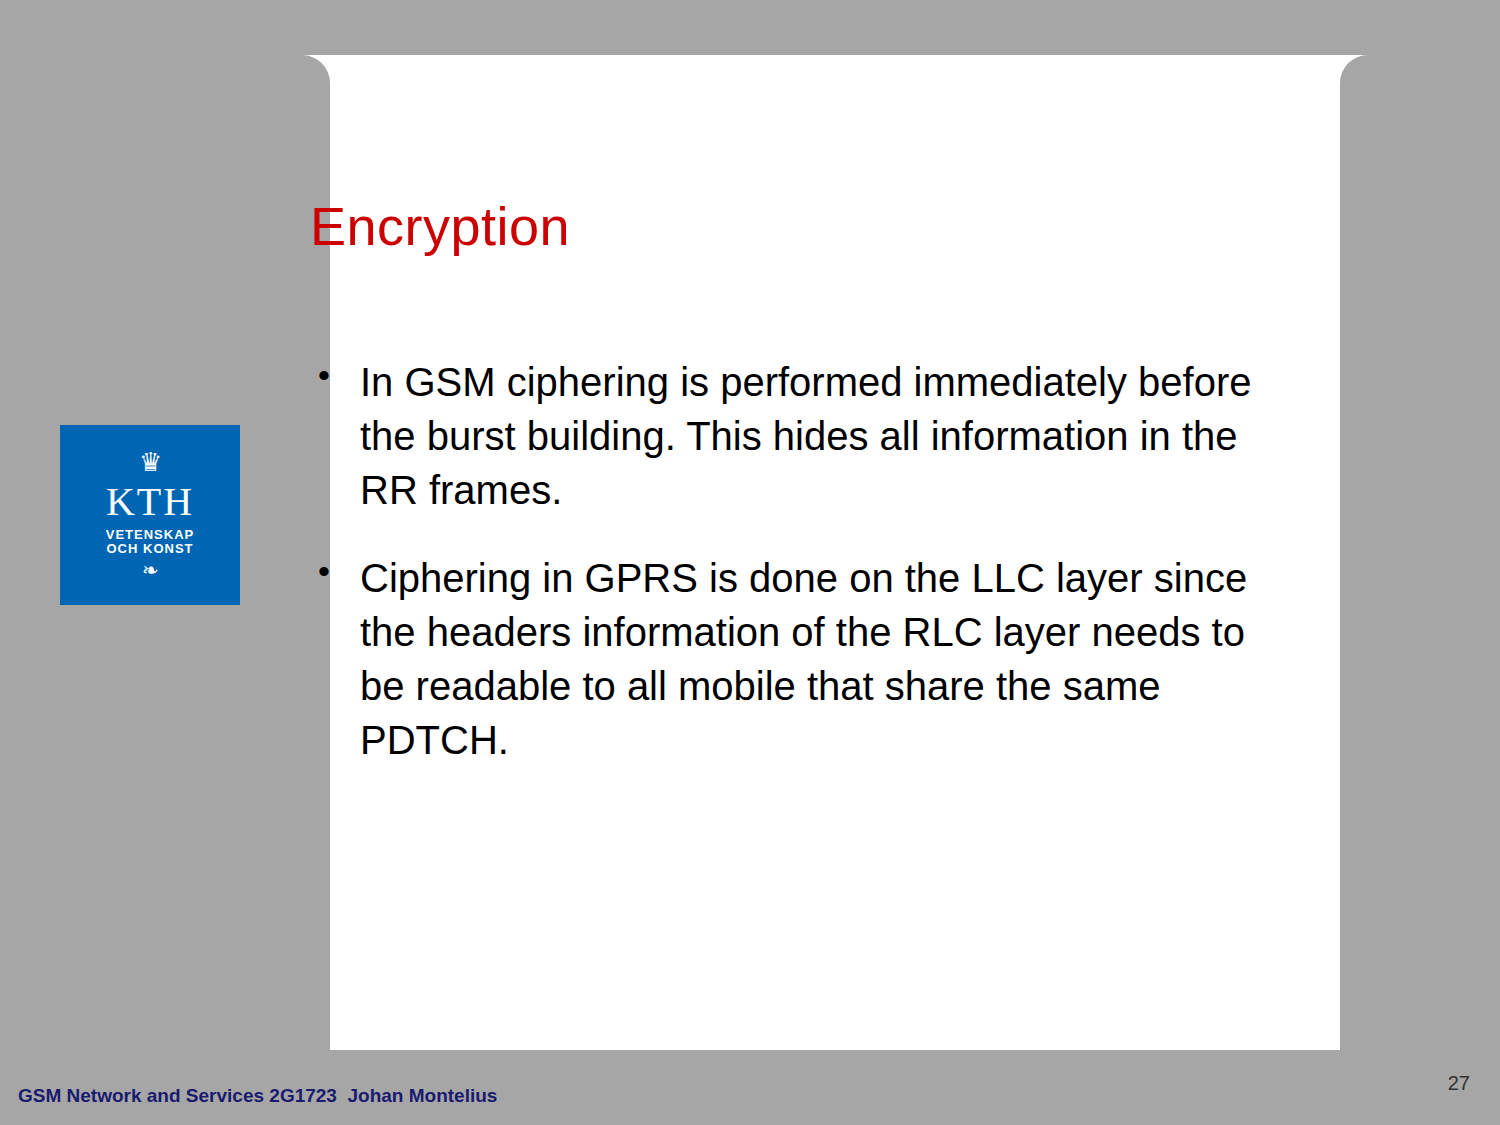Encryption
♛ KTH VETENSKAP
OCH KONST ❧
In GSM ciphering is performed immediately before the burst building. This hides all information in the RR frames.
Ciphering in GPRS is done on the LLC layer since the headers information of the RLC layer needs to be readable to all mobile that share the same PDTCH.
GSM Network and Services 2G1723 Johan Montelius
27